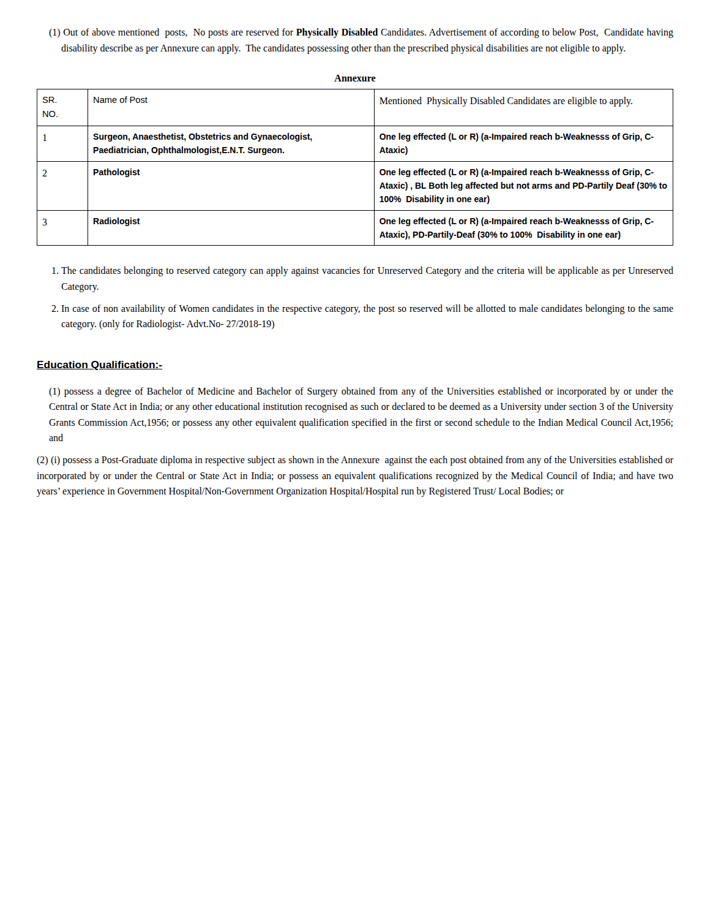(1) Out of above mentioned posts, No posts are reserved for Physically Disabled Candidates. Advertisement of according to below Post, Candidate having disability describe as per Annexure can apply. The candidates possessing other than the prescribed physical disabilities are not eligible to apply.
Annexure
| SR. NO. | Name of Post | Mentioned Physically Disabled Candidates are eligible to apply. |
| 1 | Surgeon, Anaesthetist, Obstetrics and Gynaecologist, Paediatrician, Ophthalmologist,E.N.T. Surgeon. | One leg effected (L or R) (a-Impaired reach b-Weaknesss of Grip, C- Ataxic) |
| 2 | Pathologist | One leg effected (L or R) (a-Impaired reach b-Weaknesss of Grip, C- Ataxic) , BL Both leg affected but not arms and PD-Partily Deaf (30% to 100% Disability in one ear) |
| 3 | Radiologist | One leg effected (L or R) (a-Impaired reach b-Weaknesss of Grip, C- Ataxic), PD-Partily-Deaf (30% to 100% Disability in one ear) |
The candidates belonging to reserved category can apply against vacancies for Unreserved Category and the criteria will be applicable as per Unreserved Category.
In case of non availability of Women candidates in the respective category, the post so reserved will be allotted to male candidates belonging to the same category. (only for Radiologist- Advt.No- 27/2018-19)
Education Qualification:-
(1) possess a degree of Bachelor of Medicine and Bachelor of Surgery obtained from any of the Universities established or incorporated by or under the Central or State Act in India; or any other educational institution recognised as such or declared to be deemed as a University under section 3 of the University Grants Commission Act,1956; or possess any other equivalent qualification specified in the first or second schedule to the Indian Medical Council Act,1956; and
(2) (i) possess a Post-Graduate diploma in respective subject as shown in the Annexure against the each post obtained from any of the Universities established or incorporated by or under the Central or State Act in India; or possess an equivalent qualifications recognized by the Medical Council of India; and have two years’ experience in Government Hospital/Non-Government Organization Hospital/Hospital run by Registered Trust/ Local Bodies; or